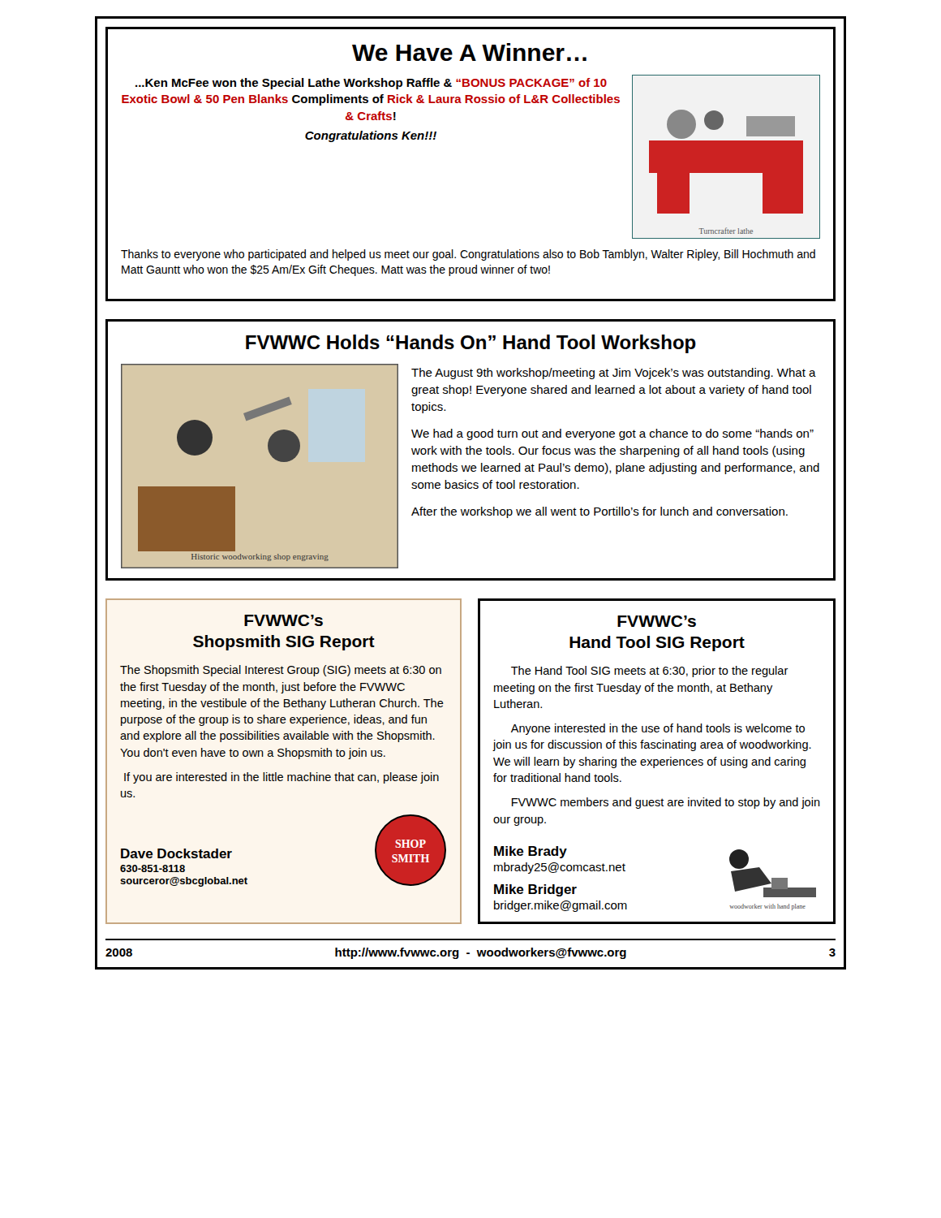We Have A Winner…
...Ken McFee won the Special Lathe Workshop Raffle & “BONUS PACKAGE” of 10 Exotic Bowl & 50 Pen Blanks Compliments of Rick & Laura Rossio of L&R Collectibles & Crafts! Congratulations Ken!!!
Thanks to everyone who participated and helped us meet our goal. Congratulations also to Bob Tamblyn, Walter Ripley, Bill Hochmuth and Matt Gauntt who won the $25 Am/Ex Gift Cheques. Matt was the proud winner of two!
FVWWC Holds “Hands On” Hand Tool Workshop
The August 9th workshop/meeting at Jim Vojcek’s was outstanding. What a great shop! Everyone shared and learned a lot about a variety of hand tool topics.
We had a good turn out and everyone got a chance to do some “hands on” work with the tools. Our focus was the sharpening of all hand tools (using methods we learned at Paul’s demo), plane adjusting and performance, and some basics of tool restoration.
After the workshop we all went to Portillo’s for lunch and conversation.
FVWWC’s
Shopsmith SIG Report
The Shopsmith Special Interest Group (SIG) meets at 6:30 on the first Tuesday of the month, just before the FVWWC meeting, in the vestibule of the Bethany Lutheran Church. The purpose of the group is to share experience, ideas, and fun and explore all the possibilities available with the Shopsmith. You don't even have to own a Shopsmith to join us.
If you are interested in the little machine that can, please join us.
Dave Dockstader
630-851-8118
sourceror@sbcglobal.net
FVWWC’s
Hand Tool SIG Report
The Hand Tool SIG meets at 6:30, prior to the regular meeting on the first Tuesday of the month, at Bethany Lutheran.
Anyone interested in the use of hand tools is welcome to join us for discussion of this fascinating area of woodworking. We will learn by sharing the experiences of using and caring for traditional hand tools.
FVWWC members and guest are invited to stop by and join our group.
Mike Brady
mbrady25@comcast.net
Mike Bridger
bridger.mike@gmail.com
2008 http://www.fvwwc.org - woodworkers@fvwwc.org 3